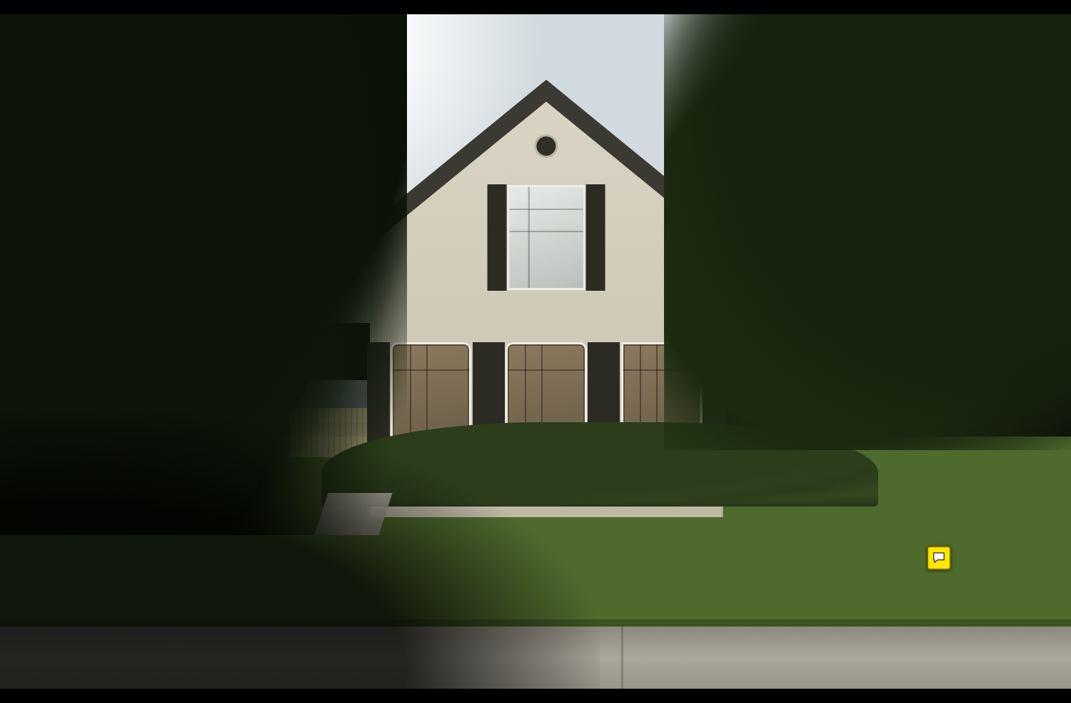Street-level view of a gabled cottage